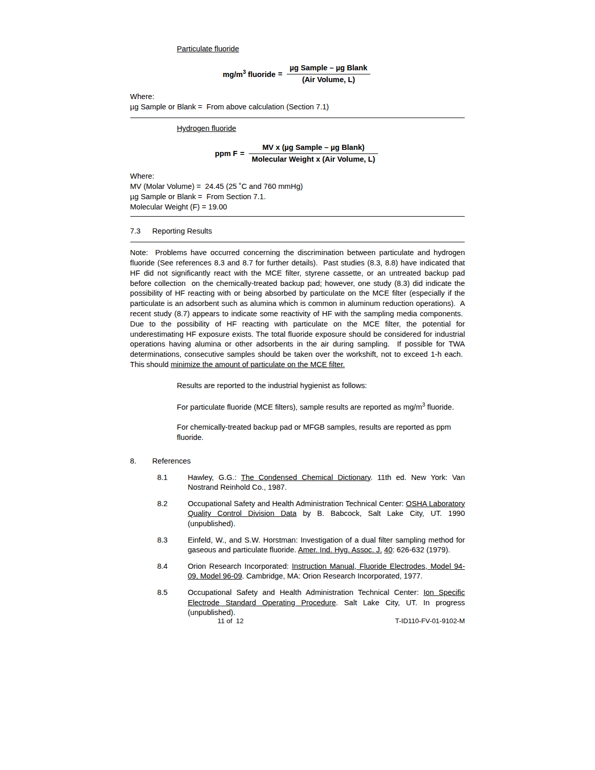Particulate fluoride
mg/m3 fluoride=µg Sample – µg Blank(Air Volume, L)
Where:
µg Sample or Blank = From above calculation (Section 7.1)
Hydrogen fluoride
ppm F=MV x (µg Sample – µg Blank) Molecular Weight x (Air Volume, L)
Where:
MV (Molar Volume) = 24.45 (25 ˚C and 760 mmHg)
µg Sample or Blank = From Section 7.1.
Molecular Weight (F) = 19.00
7.3 Reporting Results
Note: Problems have occurred concerning the discrimination between particulate and hydrogen fluoride (See references 8.3 and 8.7 for further details). Past studies (8.3, 8.8) have indicated that HF did not significantly react with the MCE filter, styrene cassette, or an untreated backup pad before collection on the chemically-treated backup pad; however, one study (8.3) did indicate the possibility of HF reacting with or being absorbed by particulate on the MCE filter (especially if the particulate is an adsorbent such as alumina which is common in aluminum reduction operations). A recent study (8.7) appears to indicate some reactivity of HF with the sampling media components. Due to the possibility of HF reacting with particulate on the MCE filter, the potential for underestimating HF exposure exists. The total fluoride exposure should be considered for industrial operations having alumina or other adsorbents in the air during sampling. If possible for TWA determinations, consecutive samples should be taken over the workshift, not to exceed 1-h each. This should minimize the amount of particulate on the MCE filter.
Results are reported to the industrial hygienist as follows:
For particulate fluoride (MCE filters), sample results are reported as mg/m3 fluoride.
For chemically-treated backup pad or MFGB samples, results are reported as ppm fluoride.
8. References
8.1
Hawley, G.G.: The Condensed Chemical Dictionary. 11th ed. New York: Van Nostrand Reinhold Co., 1987.
8.2
Occupational Safety and Health Administration Technical Center: OSHA Laboratory Quality Control Division Data by B. Babcock, Salt Lake City, UT. 1990 (unpublished).
8.3
Einfeld, W., and S.W. Horstman: Investigation of a dual filter sampling method for gaseous and particulate fluoride. Amer. Ind. Hyg. Assoc. J. 40: 626-632 (1979).
8.4
Orion Research Incorporated: Instruction Manual, Fluoride Electrodes, Model 94-09, Model 96-09. Cambridge, MA: Orion Research Incorporated, 1977.
8.5
Occupational Safety and Health Administration Technical Center: Ion Specific Electrode Standard Operating Procedure. Salt Lake City, UT. In progress (unpublished).
11 of 12 T-ID110-FV-01-9102-M